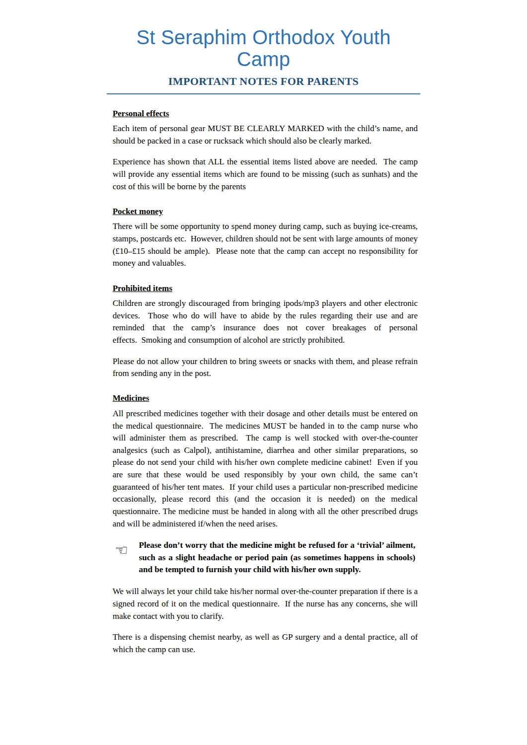St Seraphim Orthodox Youth Camp
IMPORTANT NOTES FOR PARENTS
Personal effects
Each item of personal gear MUST BE CLEARLY MARKED with the child’s name, and should be packed in a case or rucksack which should also be clearly marked.
Experience has shown that ALL the essential items listed above are needed. The camp will provide any essential items which are found to be missing (such as sunhats) and the cost of this will be borne by the parents
Pocket money
There will be some opportunity to spend money during camp, such as buying ice-creams, stamps, postcards etc. However, children should not be sent with large amounts of money (£10–£15 should be ample). Please note that the camp can accept no responsibility for money and valuables.
Prohibited items
Children are strongly discouraged from bringing ipods/mp3 players and other electronic devices. Those who do will have to abide by the rules regarding their use and are reminded that the camp’s insurance does not cover breakages of personal effects. Smoking and consumption of alcohol are strictly prohibited.
Please do not allow your children to bring sweets or snacks with them, and please refrain from sending any in the post.
Medicines
All prescribed medicines together with their dosage and other details must be entered on the medical questionnaire. The medicines MUST be handed in to the camp nurse who will administer them as prescribed. The camp is well stocked with over-the-counter analgesics (such as Calpol), antihistamine, diarrhea and other similar preparations, so please do not send your child with his/her own complete medicine cabinet! Even if you are sure that these would be used responsibly by your own child, the same can’t guaranteed of his/her tent mates. If your child uses a particular non-prescribed medicine occasionally, please record this (and the occasion it is needed) on the medical questionnaire. The medicine must be handed in along with all the other prescribed drugs and will be administered if/when the need arises.
☞
Please don’t worry that the medicine might be refused for a ‘trivial’ ailment, such as a slight headache or period pain (as sometimes happens in schools) and be tempted to furnish your child with his/her own supply.
We will always let your child take his/her normal over-the-counter preparation if there is a signed record of it on the medical questionnaire. If the nurse has any concerns, she will make contact with you to clarify.
There is a dispensing chemist nearby, as well as GP surgery and a dental practice, all of which the camp can use.